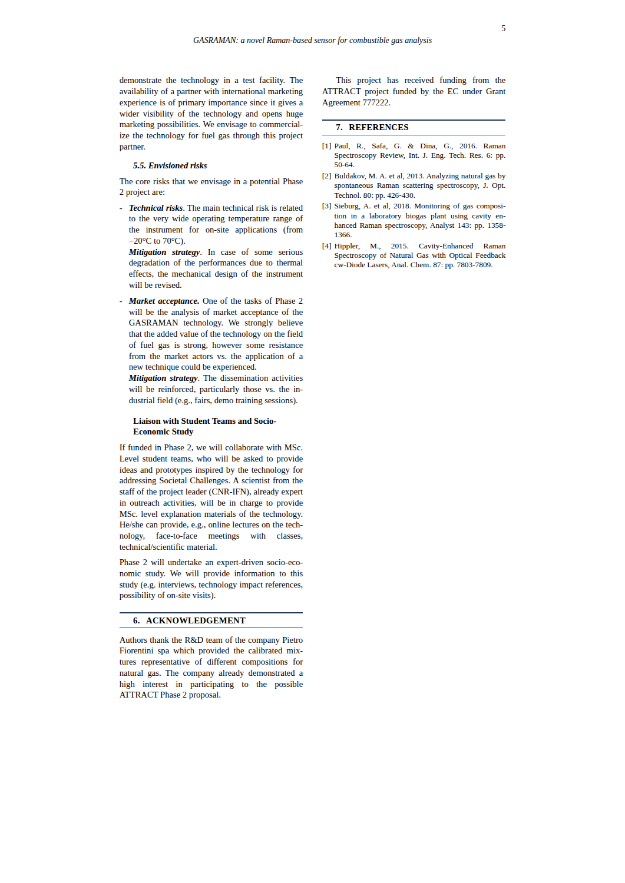5
GASRAMAN: a novel Raman-based sensor for combustible gas analysis
demonstrate the technology in a test facility. The availability of a partner with international marketing experience is of primary importance since it gives a wider visibility of the technology and opens huge marketing possibilities. We envisage to commercialize the technology for fuel gas through this project partner.
5.5. Envisioned risks
The core risks that we envisage in a potential Phase 2 project are:
Technical risks. The main technical risk is related to the very wide operating temperature range of the instrument for on-site applications (from −20°C to 70°C).
Mitigation strategy. In case of some serious degradation of the performances due to thermal effects, the mechanical design of the instrument will be revised.
Market acceptance. One of the tasks of Phase 2 will be the analysis of market acceptance of the GASRAMAN technology. We strongly believe that the added value of the technology on the field of fuel gas is strong, however some resistance from the market actors vs. the application of a new technique could be experienced.
Mitigation strategy. The dissemination activities will be reinforced, particularly those vs. the industrial field (e.g., fairs, demo training sessions).
Liaison with Student Teams and Socio-Economic Study
If funded in Phase 2, we will collaborate with MSc. Level student teams, who will be asked to provide ideas and prototypes inspired by the technology for addressing Societal Challenges. A scientist from the staff of the project leader (CNR-IFN), already expert in outreach activities, will be in charge to provide MSc. level explanation materials of the technology. He/she can provide, e.g., online lectures on the technology, face-to-face meetings with classes, technical/scientific material.
Phase 2 will undertake an expert-driven socio-economic study. We will provide information to this study (e.g. interviews, technology impact references, possibility of on-site visits).
6. ACKNOWLEDGEMENT
Authors thank the R&D team of the company Pietro Fiorentini spa which provided the calibrated mixtures representative of different compositions for natural gas. The company already demonstrated a high interest in participating to the possible ATTRACT Phase 2 proposal.
This project has received funding from the ATTRACT project funded by the EC under Grant Agreement 777222.
7. REFERENCES
[1] Paul, R., Safa, G. & Dina, G., 2016. Raman Spectroscopy Review, Int. J. Eng. Tech. Res. 6: pp. 50-64.
[2] Buldakov, M. A. et al, 2013. Analyzing natural gas by spontaneous Raman scattering spectroscopy, J. Opt. Technol. 80: pp. 426-430.
[3] Sieburg, A. et al, 2018. Monitoring of gas composition in a laboratory biogas plant using cavity enhanced Raman spectroscopy, Analyst 143: pp. 1358-1366.
[4] Hippler, M., 2015. Cavity-Enhanced Raman Spectroscopy of Natural Gas with Optical Feedback cw-Diode Lasers, Anal. Chem. 87: pp. 7803-7809.